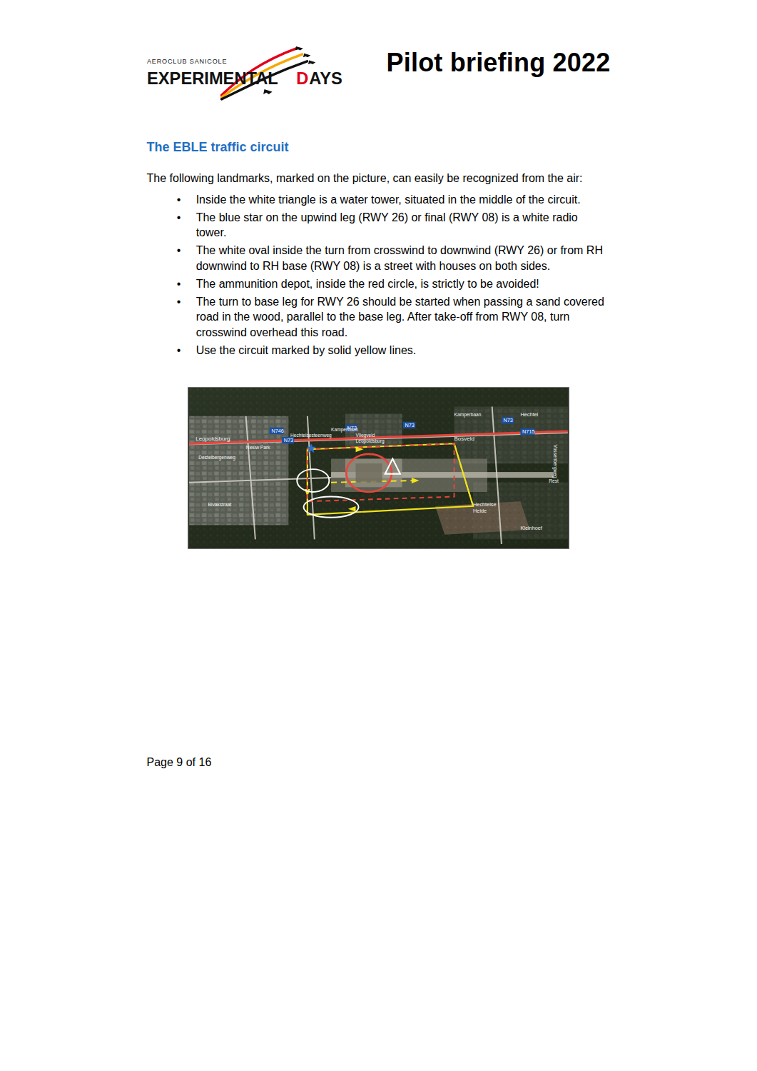AEROCLUB SANICOLE EXPERIMENTAL D AYS
Pilot briefing 2022
The EBLE traffic circuit
The following landmarks, marked on the picture, can easily be recognized from the air:
Inside the white triangle is a water tower, situated in the middle of the circuit.
The blue star on the upwind leg (RWY 26) or final (RWY 08) is a white radio tower.
The white oval inside the turn from crosswind to downwind (RWY 26) or from RH downwind to RH base (RWY 08) is a street with houses on both sides.
The ammunition depot, inside the red circle, is strictly to be avoided!
The turn to base leg for RWY 26 should be started when passing a sand covered road in the wood, parallel to the base leg. After take-off from RWY 08, turn crosswind overhead this road.
Use the circuit marked by solid yellow lines.
N746 N73 N73 N73 N715 N73 Leopoldsburg Hechtelsesteenweg Vliegveld Leopoldsburg Bosveld Hechtelse Heide Kleinhoef Hechtel Kamperbaan Kamperbaan Destelbergenweg Nieuw Park Bivakstraat Rest Vossenbergweg
Page 9 of 16